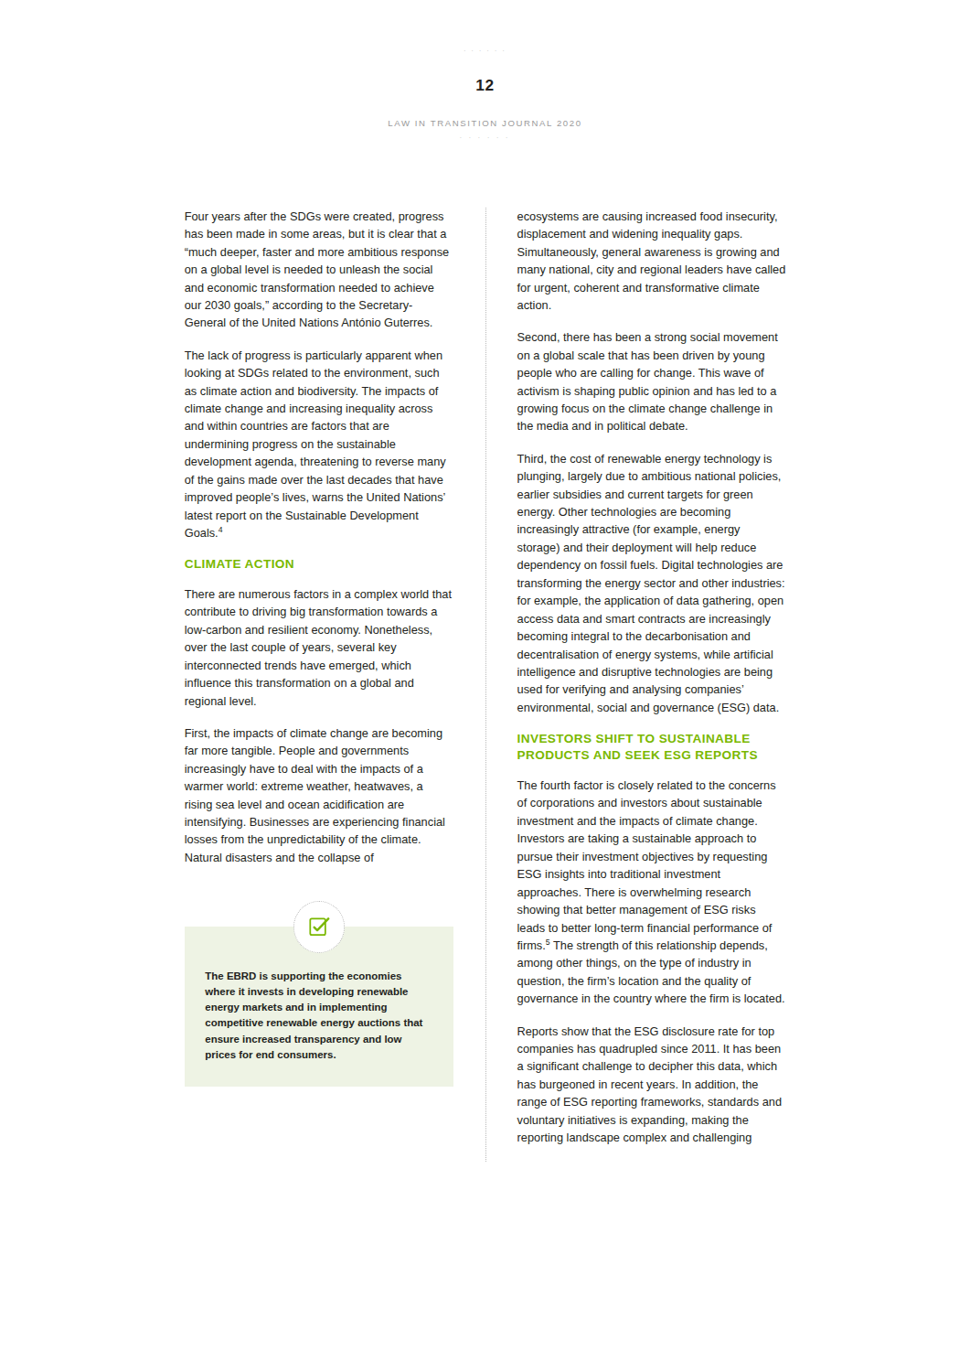· · · · · ·
12
Law in transition journal 2020
· · · · · ·
Four years after the SDGs were created, progress has been made in some areas, but it is clear that a “much deeper, faster and more ambitious response on a global level is needed to unleash the social and economic transformation needed to achieve our 2030 goals,” according to the Secretary-General of the United Nations António Guterres.
The lack of progress is particularly apparent when looking at SDGs related to the environment, such as climate action and biodiversity. The impacts of climate change and increasing inequality across and within countries are factors that are undermining progress on the sustainable development agenda, threatening to reverse many of the gains made over the last decades that have improved people’s lives, warns the United Nations’ latest report on the Sustainable Development Goals.4
Climate action
There are numerous factors in a complex world that contribute to driving big transformation towards a low-carbon and resilient economy. Nonetheless, over the last couple of years, several key interconnected trends have emerged, which influence this transformation on a global and regional level.
First, the impacts of climate change are becoming far more tangible. People and governments increasingly have to deal with the impacts of a warmer world: extreme weather, heatwaves, a rising sea level and ocean acidification are intensifying. Businesses are experiencing financial losses from the unpredictability of the climate. Natural disasters and the collapse of
The EBRD is supporting the economies where it invests in developing renewable energy markets and in implementing competitive renewable energy auctions that ensure increased transparency and low prices for end consumers.
ecosystems are causing increased food insecurity, displacement and widening inequality gaps. Simultaneously, general awareness is growing and many national, city and regional leaders have called for urgent, coherent and transformative climate action.
Second, there has been a strong social movement on a global scale that has been driven by young people who are calling for change. This wave of activism is shaping public opinion and has led to a growing focus on the climate change challenge in the media and in political debate.
Third, the cost of renewable energy technology is plunging, largely due to ambitious national policies, earlier subsidies and current targets for green energy. Other technologies are becoming increasingly attractive (for example, energy storage) and their deployment will help reduce dependency on fossil fuels. Digital technologies are transforming the energy sector and other industries: for example, the application of data gathering, open access data and smart contracts are increasingly becoming integral to the decarbonisation and decentralisation of energy systems, while artificial intelligence and disruptive technologies are being used for verifying and analysing companies’ environmental, social and governance (ESG) data.
Investors shift to sustainable products and seek ESG reports
The fourth factor is closely related to the concerns of corporations and investors about sustainable investment and the impacts of climate change. Investors are taking a sustainable approach to pursue their investment objectives by requesting ESG insights into traditional investment approaches. There is overwhelming research showing that better management of ESG risks leads to better long-term financial performance of firms.5 The strength of this relationship depends, among other things, on the type of industry in question, the firm’s location and the quality of governance in the country where the firm is located.
Reports show that the ESG disclosure rate for top companies has quadrupled since 2011. It has been a significant challenge to decipher this data, which has burgeoned in recent years. In addition, the range of ESG reporting frameworks, standards and voluntary initiatives is expanding, making the reporting landscape complex and challenging